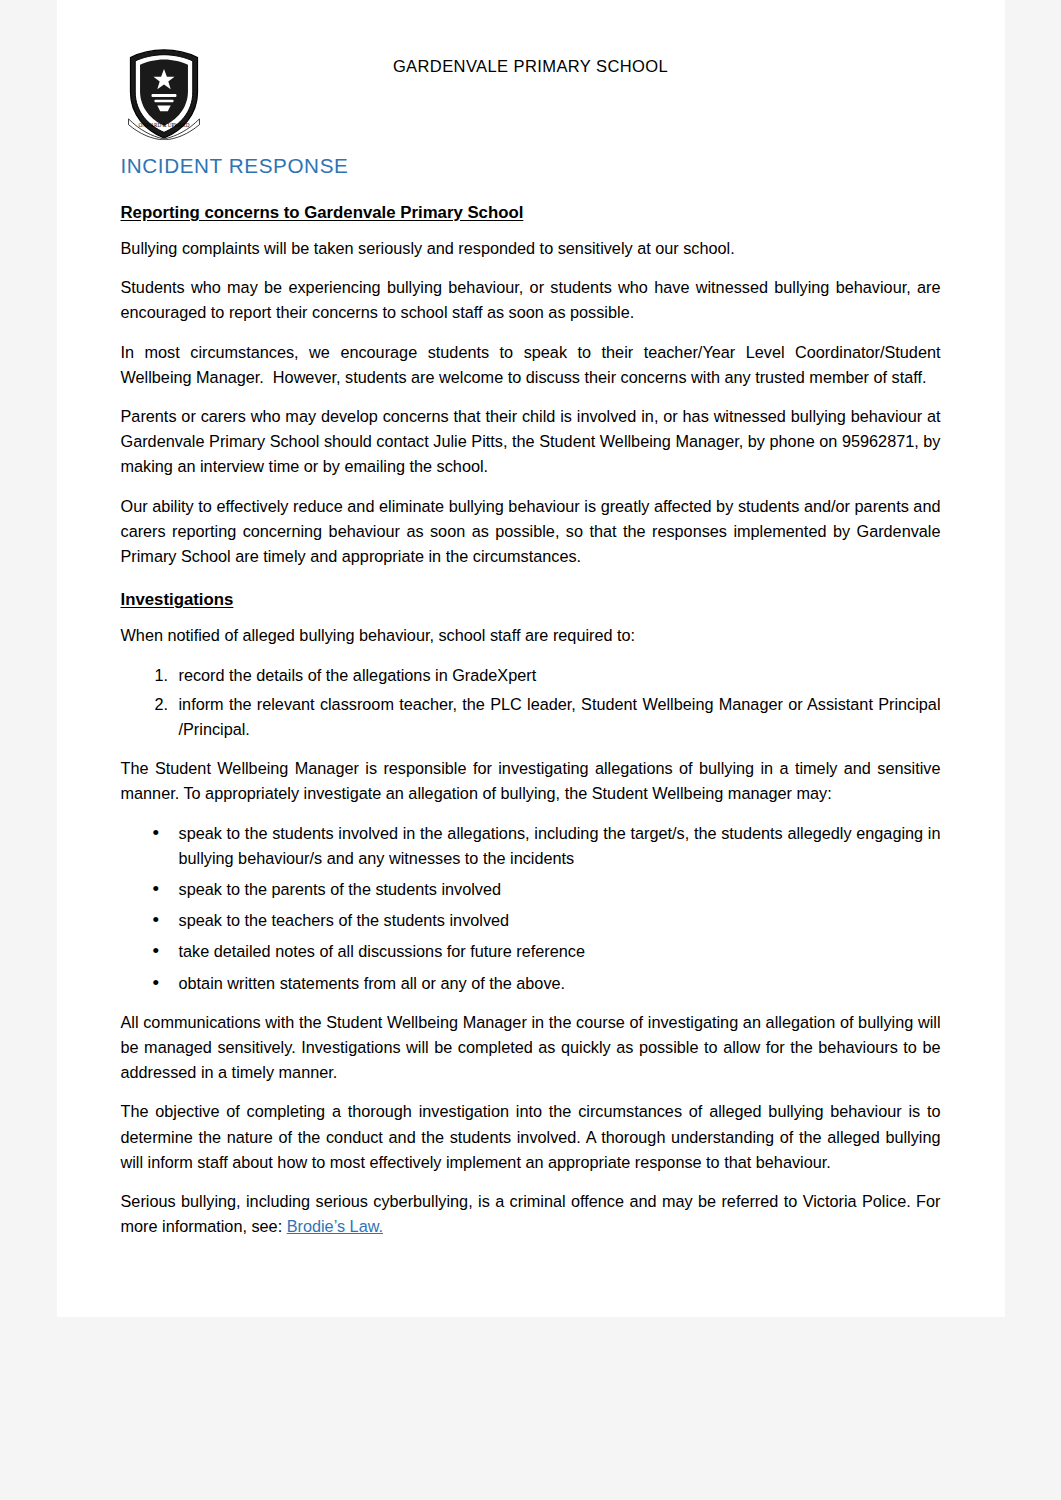ONWARD & UPWARD
GARDENVALE PRIMARY SCHOOL
INCIDENT RESPONSE
Reporting concerns to Gardenvale Primary School
Bullying complaints will be taken seriously and responded to sensitively at our school.
Students who may be experiencing bullying behaviour, or students who have witnessed bullying behaviour, are encouraged to report their concerns to school staff as soon as possible.
In most circumstances, we encourage students to speak to their teacher/Year Level Coordinator/Student Wellbeing Manager. However, students are welcome to discuss their concerns with any trusted member of staff.
Parents or carers who may develop concerns that their child is involved in, or has witnessed bullying behaviour at Gardenvale Primary School should contact Julie Pitts, the Student Wellbeing Manager, by phone on 95962871, by making an interview time or by emailing the school.
Our ability to effectively reduce and eliminate bullying behaviour is greatly affected by students and/or parents and carers reporting concerning behaviour as soon as possible, so that the responses implemented by Gardenvale Primary School are timely and appropriate in the circumstances.
Investigations
When notified of alleged bullying behaviour, school staff are required to:
record the details of the allegations in GradeXpert
inform the relevant classroom teacher, the PLC leader, Student Wellbeing Manager or Assistant Principal /Principal.
The Student Wellbeing Manager is responsible for investigating allegations of bullying in a timely and sensitive manner. To appropriately investigate an allegation of bullying, the Student Wellbeing manager may:
speak to the students involved in the allegations, including the target/s, the students allegedly engaging in bullying behaviour/s and any witnesses to the incidents
speak to the parents of the students involved
speak to the teachers of the students involved
take detailed notes of all discussions for future reference
obtain written statements from all or any of the above.
All communications with the Student Wellbeing Manager in the course of investigating an allegation of bullying will be managed sensitively. Investigations will be completed as quickly as possible to allow for the behaviours to be addressed in a timely manner.
The objective of completing a thorough investigation into the circumstances of alleged bullying behaviour is to determine the nature of the conduct and the students involved. A thorough understanding of the alleged bullying will inform staff about how to most effectively implement an appropriate response to that behaviour.
Serious bullying, including serious cyberbullying, is a criminal offence and may be referred to Victoria Police. For more information, see: Brodie’s Law.